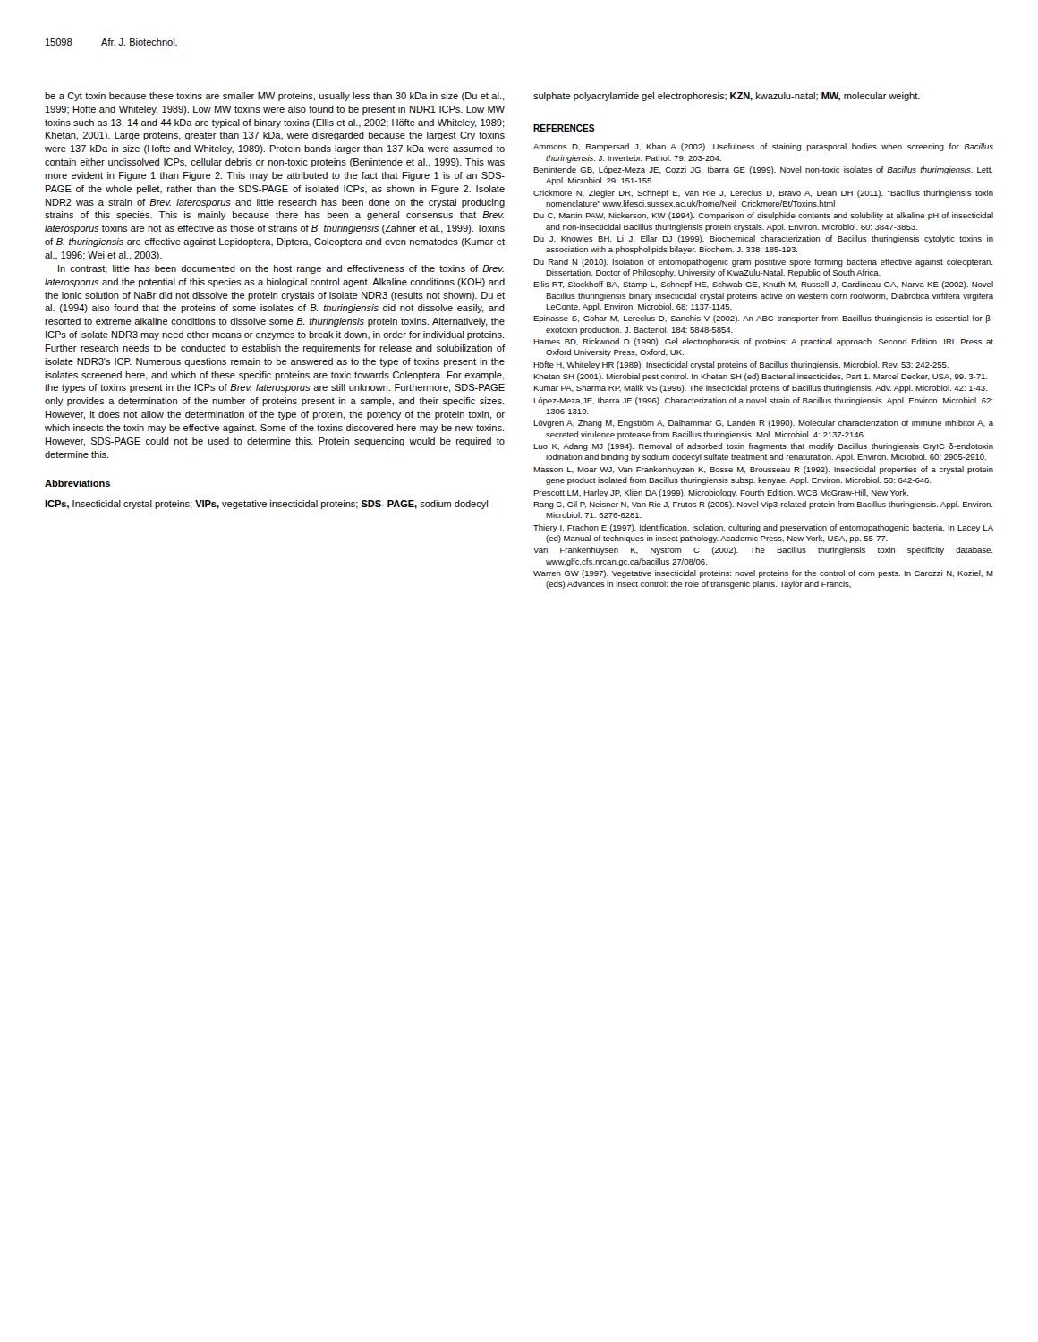15098 Afr. J. Biotechnol.
be a Cyt toxin because these toxins are smaller MW proteins, usually less than 30 kDa in size (Du et al., 1999; Höfte and Whiteley, 1989). Low MW toxins were also found to be present in NDR1 ICPs. Low MW toxins such as 13, 14 and 44 kDa are typical of binary toxins (Ellis et al., 2002; Höfte and Whiteley, 1989; Khetan, 2001). Large proteins, greater than 137 kDa, were disregarded because the largest Cry toxins were 137 kDa in size (Hofte and Whiteley, 1989). Protein bands larger than 137 kDa were assumed to contain either undissolved ICPs, cellular debris or non-toxic proteins (Benintende et al., 1999). This was more evident in Figure 1 than Figure 2. This may be attributed to the fact that Figure 1 is of an SDS-PAGE of the whole pellet, rather than the SDS-PAGE of isolated ICPs, as shown in Figure 2. Isolate NDR2 was a strain of Brev. laterosporus and little research has been done on the crystal producing strains of this species. This is mainly because there has been a general consensus that Brev. laterosporus toxins are not as effective as those of strains of B. thuringiensis (Zahner et al., 1999). Toxins of B. thuringiensis are effective against Lepidoptera, Diptera, Coleoptera and even nematodes (Kumar et al., 1996; Wei et al., 2003).
In contrast, little has been documented on the host range and effectiveness of the toxins of Brev. laterosporus and the potential of this species as a biological control agent. Alkaline conditions (KOH) and the ionic solution of NaBr did not dissolve the protein crystals of isolate NDR3 (results not shown). Du et al. (1994) also found that the proteins of some isolates of B. thuringiensis did not dissolve easily, and resorted to extreme alkaline conditions to dissolve some B. thuringiensis protein toxins. Alternatively, the ICPs of isolate NDR3 may need other means or enzymes to break it down, in order for individual proteins. Further research needs to be conducted to establish the requirements for release and solubilization of isolate NDR3's ICP. Numerous questions remain to be answered as to the type of toxins present in the isolates screened here, and which of these specific proteins are toxic towards Coleoptera. For example, the types of toxins present in the ICPs of Brev. laterosporus are still unknown. Furthermore, SDS-PAGE only provides a determination of the number of proteins present in a sample, and their specific sizes. However, it does not allow the determination of the type of protein, the potency of the protein toxin, or which insects the toxin may be effective against. Some of the toxins discovered here may be new toxins. However, SDS-PAGE could not be used to determine this. Protein sequencing would be required to determine this.
Abbreviations
ICPs, Insecticidal crystal proteins; VIPs, vegetative insecticidal proteins; SDS- PAGE, sodium dodecyl
sulphate polyacrylamide gel electrophoresis; KZN, kwazulu-natal; MW, molecular weight.
REFERENCES
Ammons D, Rampersad J, Khan A (2002). Usefulness of staining parasporal bodies when screening for Bacillus thuringiensis. J. Invertebr. Pathol. 79: 203-204.
Benintende GB, López-Meza JE, Cozzi JG, Ibarra GE (1999). Novel non-toxic isolates of Bacillus thurirngiensis. Lett. Appl. Microbiol. 29: 151-155.
Crickmore N, Ziegler DR, Schnepf E, Van Rie J, Lereclus D, Bravo A, Dean DH (2011). "Bacillus thuringiensis toxin nomenclature" www.lifesci.sussex.ac.uk/home/Neil_Crickmore/Bt/Toxins.html
Du C, Martin PAW, Nickerson, KW (1994). Comparison of disulphide contents and solubility at alkaline pH of insecticidal and non-insecticidal Bacillus thuringiensis protein crystals. Appl. Environ. Microbiol. 60: 3847-3853.
Du J, Knowles BH, Li J, Ellar DJ (1999). Biochemical characterization of Bacillus thuringiensis cytolytic toxins in association with a phospholipids bilayer. Biochem. J. 338: 185-193.
Du Rand N (2010). Isolation of entomopathogenic gram postitive spore forming bacteria effective against coleopteran. Dissertation, Doctor of Philosophy, University of KwaZulu-Natal, Republic of South Africa.
Ellis RT, Stockhoff BA, Stamp L, Schnepf HE, Schwab GE, Knuth M, Russell J, Cardineau GA, Narva KE (2002). Novel Bacillus thuringiensis binary insecticidal crystal proteins active on western corn rootworm, Diabrotica virfifera virgifera LeConte. Appl. Environ. Microbiol. 68: 1137-1145.
Epinasse S, Gohar M, Lereclus D, Sanchis V (2002). An ABC transporter from Bacillus thuringiensis is essential for β-exotoxin production. J. Bacteriol. 184: 5848-5854.
Hames BD, Rickwood D (1990). Gel electrophoresis of proteins: A practical approach. Second Edition. IRL Press at Oxford University Press, Oxford, UK.
Höfte H, Whiteley HR (1989). Insecticidal crystal proteins of Bacillus thuringiensis. Microbiol. Rev. 53: 242-255.
Khetan SH (2001). Microbial pest control. In Khetan SH (ed) Bacterial insecticides, Part 1. Marcel Decker, USA, 99. 3-71.
Kumar PA, Sharma RP, Malik VS (1996). The insecticidal proteins of Bacillus thuringiensis. Adv. Appl. Microbiol. 42: 1-43.
López-Meza,JE, Ibarra JE (1996). Characterization of a novel strain of Bacillus thuringiensis. Appl. Environ. Microbiol. 62: 1306-1310.
Lövgren A, Zhang M, Engström A, Dalhammar G, Landén R (1990). Molecular characterization of immune inhibitor A, a secreted virulence protease from Bacillus thuringiensis. Mol. Microbiol. 4: 2137-2146.
Luo K, Adang MJ (1994). Removal of adsorbed toxin fragments that modify Bacillus thuringiensis CryIC δ-endotoxin iodination and binding by sodium dodecyl sulfate treatment and renaturation. Appl. Environ. Microbiol. 60: 2905-2910.
Masson L, Moar WJ, Van Frankenhuyzen K, Bosse M, Brousseau R (1992). Insecticidal properties of a crystal protein gene product isolated from Bacillus thuringiensis subsp. kenyae. Appl. Environ. Microbiol. 58: 642-646.
Prescott LM, Harley JP, Klien DA (1999). Microbiology. Fourth Edition. WCB McGraw-Hill, New York.
Rang C, Gil P, Neisner N, Van Rie J, Frutos R (2005). Novel Vip3-related protein from Bacillus thuringiensis. Appl. Environ. Microbiol. 71: 6276-6281.
Thiery I, Frachon E (1997). Identification, isolation, culturing and preservation of entomopathogenic bacteria. In Lacey LA (ed) Manual of techniques in insect pathology. Academic Press, New York, USA, pp. 55-77.
Van Frankenhuysen K, Nystrom C (2002). The Bacillus thuringiensis toxin specificity database. www.glfc.cfs.nrcan.gc.ca/bacillus 27/08/06.
Warren GW (1997). Vegetative insecticidal proteins: novel proteins for the control of corn pests. In Carozzi N, Koziel, M (eds) Advances in insect control: the role of transgenic plants. Taylor and Francis,